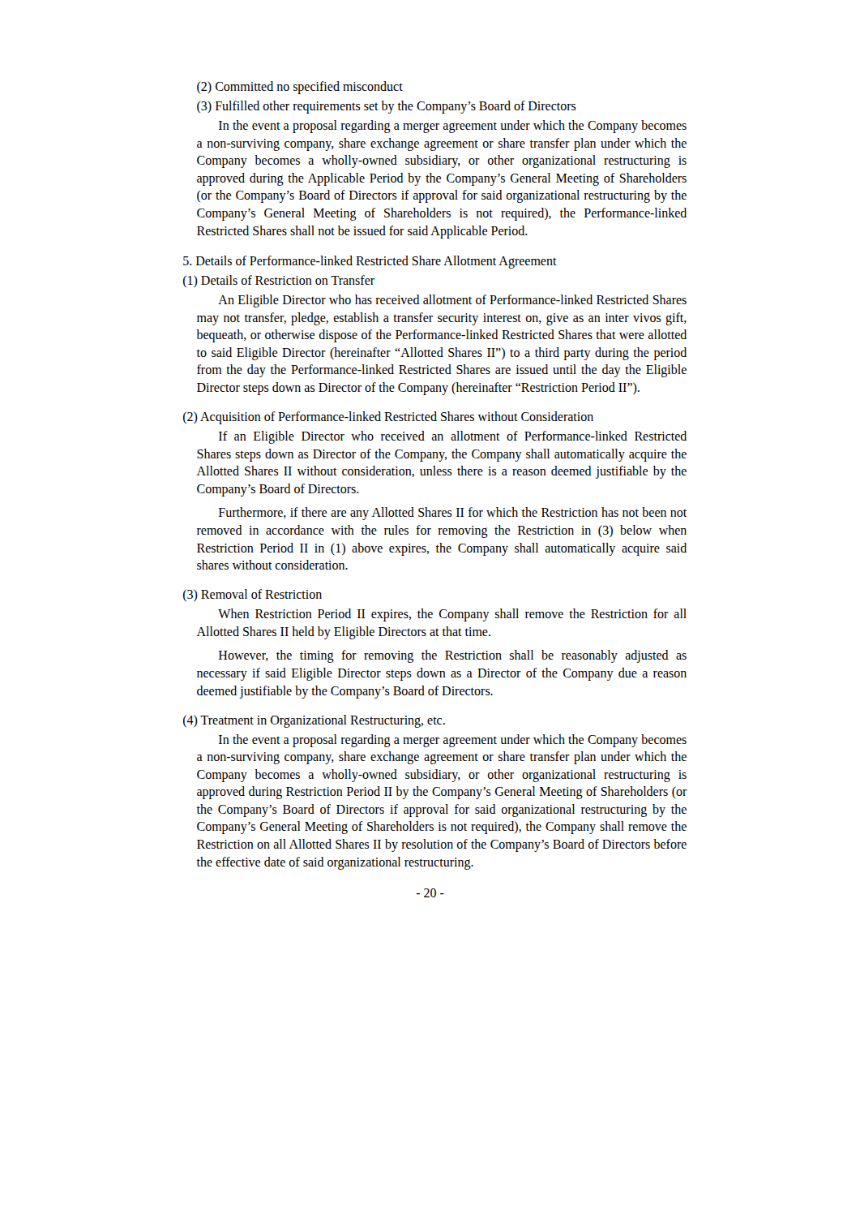(2) Committed no specified misconduct
(3) Fulfilled other requirements set by the Company’s Board of Directors
In the event a proposal regarding a merger agreement under which the Company becomes a non-surviving company, share exchange agreement or share transfer plan under which the Company becomes a wholly-owned subsidiary, or other organizational restructuring is approved during the Applicable Period by the Company’s General Meeting of Shareholders (or the Company’s Board of Directors if approval for said organizational restructuring by the Company’s General Meeting of Shareholders is not required), the Performance-linked Restricted Shares shall not be issued for said Applicable Period.
5. Details of Performance-linked Restricted Share Allotment Agreement
(1) Details of Restriction on Transfer
An Eligible Director who has received allotment of Performance-linked Restricted Shares may not transfer, pledge, establish a transfer security interest on, give as an inter vivos gift, bequeath, or otherwise dispose of the Performance-linked Restricted Shares that were allotted to said Eligible Director (hereinafter “Allotted Shares II”) to a third party during the period from the day the Performance-linked Restricted Shares are issued until the day the Eligible Director steps down as Director of the Company (hereinafter “Restriction Period II”).
(2) Acquisition of Performance-linked Restricted Shares without Consideration
If an Eligible Director who received an allotment of Performance-linked Restricted Shares steps down as Director of the Company, the Company shall automatically acquire the Allotted Shares II without consideration, unless there is a reason deemed justifiable by the Company’s Board of Directors.
Furthermore, if there are any Allotted Shares II for which the Restriction has not been not removed in accordance with the rules for removing the Restriction in (3) below when Restriction Period II in (1) above expires, the Company shall automatically acquire said shares without consideration.
(3) Removal of Restriction
When Restriction Period II expires, the Company shall remove the Restriction for all Allotted Shares II held by Eligible Directors at that time.
However, the timing for removing the Restriction shall be reasonably adjusted as necessary if said Eligible Director steps down as a Director of the Company due a reason deemed justifiable by the Company’s Board of Directors.
(4) Treatment in Organizational Restructuring, etc.
In the event a proposal regarding a merger agreement under which the Company becomes a non-surviving company, share exchange agreement or share transfer plan under which the Company becomes a wholly-owned subsidiary, or other organizational restructuring is approved during Restriction Period II by the Company’s General Meeting of Shareholders (or the Company’s Board of Directors if approval for said organizational restructuring by the Company’s General Meeting of Shareholders is not required), the Company shall remove the Restriction on all Allotted Shares II by resolution of the Company’s Board of Directors before the effective date of said organizational restructuring.
- 20 -